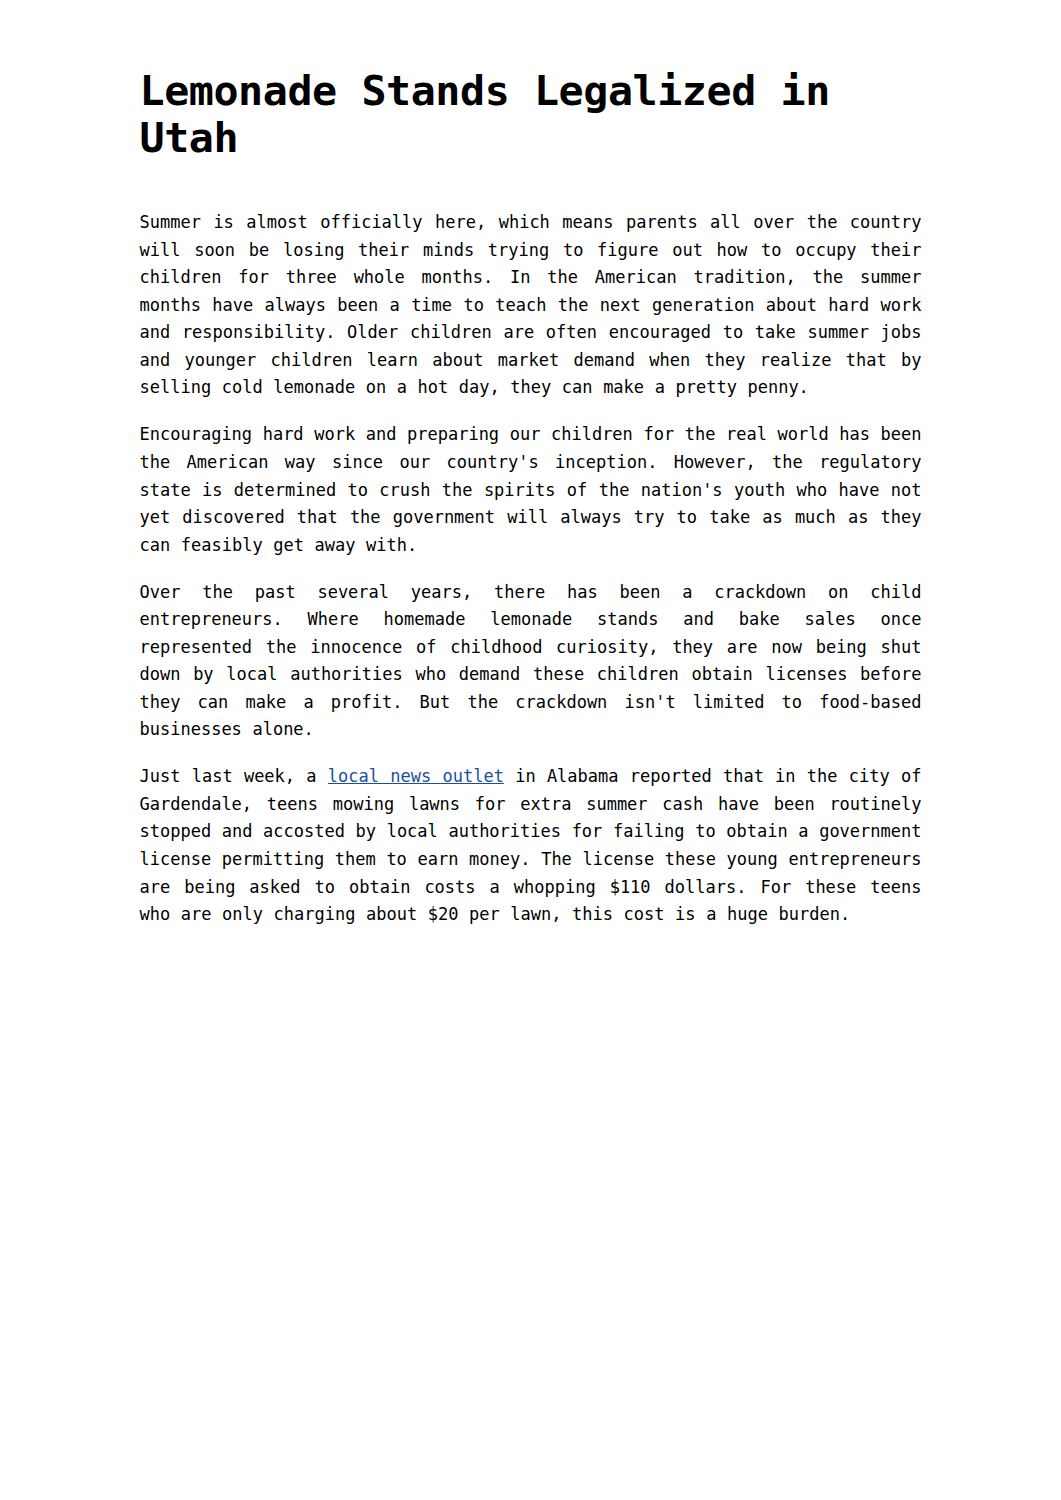Lemonade Stands Legalized in Utah
Summer is almost officially here, which means parents all over the country will soon be losing their minds trying to figure out how to occupy their children for three whole months. In the American tradition, the summer months have always been a time to teach the next generation about hard work and responsibility. Older children are often encouraged to take summer jobs and younger children learn about market demand when they realize that by selling cold lemonade on a hot day, they can make a pretty penny.
Encouraging hard work and preparing our children for the real world has been the American way since our country's inception. However, the regulatory state is determined to crush the spirits of the nation's youth who have not yet discovered that the government will always try to take as much as they can feasibly get away with.
Over the past several years, there has been a crackdown on child entrepreneurs. Where homemade lemonade stands and bake sales once represented the innocence of childhood curiosity, they are now being shut down by local authorities who demand these children obtain licenses before they can make a profit. But the crackdown isn't limited to food-based businesses alone.
Just last week, a local news outlet in Alabama reported that in the city of Gardendale, teens mowing lawns for extra summer cash have been routinely stopped and accosted by local authorities for failing to obtain a government license permitting them to earn money. The license these young entrepreneurs are being asked to obtain costs a whopping $110 dollars. For these teens who are only charging about $20 per lawn, this cost is a huge burden.